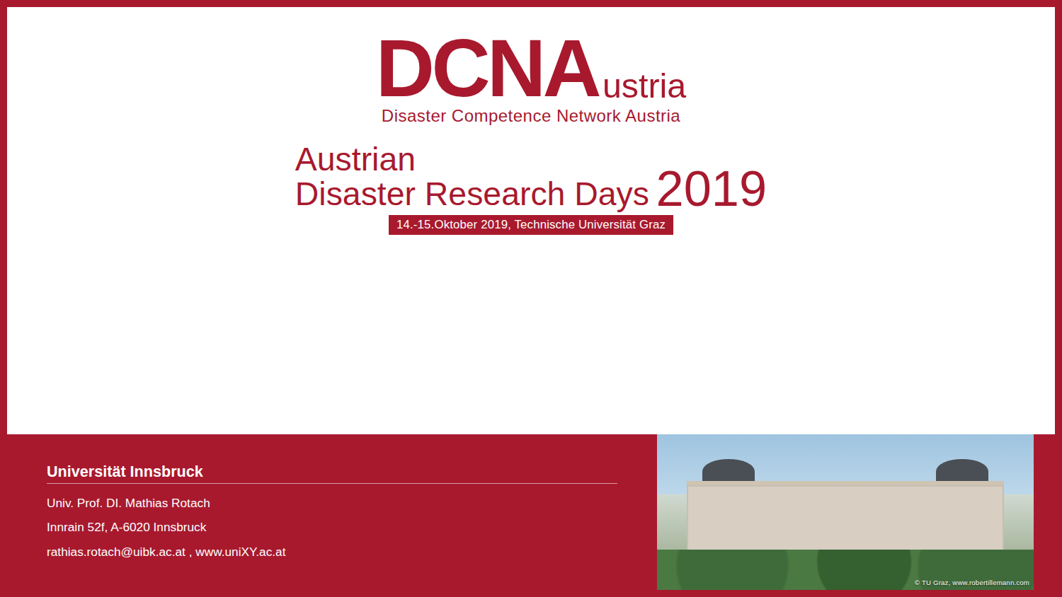DCNA ustria
Disaster Competence Network Austria
Austrian Disaster Research Days
2019
14.-15.Oktober 2019, Technische Universität Graz
Universität Innsbruck
Univ. Prof. DI. Mathias Rotach
Innrain 52f, A-6020 Innsbruck
rathias.rotach@uibk.ac.at , www.uniXY.ac.at
© TU Graz, www.robertillemann.com